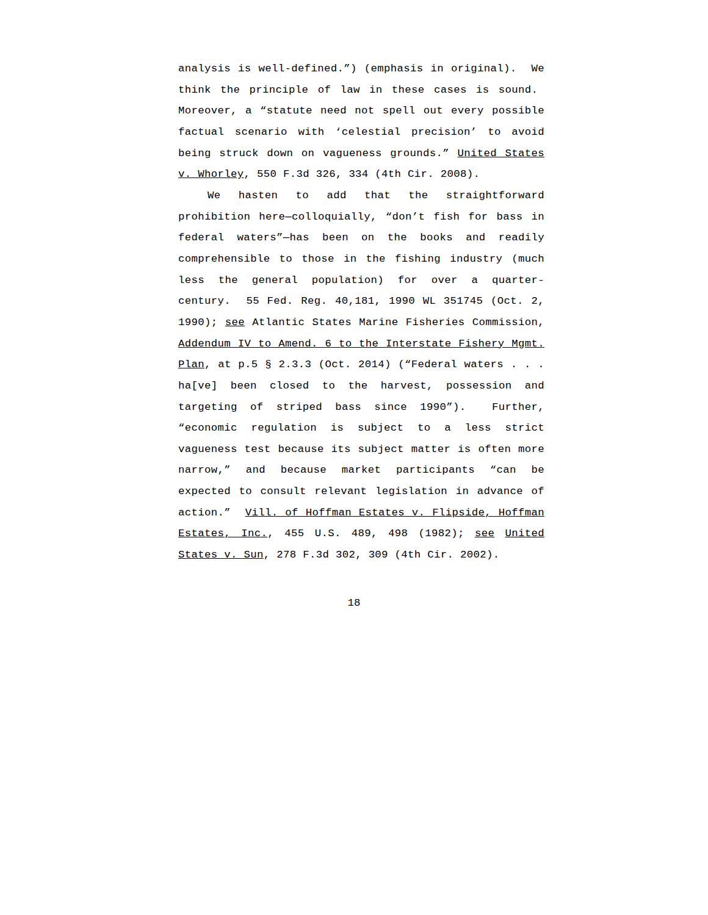analysis is well-defined.”) (emphasis in original). We think the principle of law in these cases is sound. Moreover, a “statute need not spell out every possible factual scenario with ‘celestial precision’ to avoid being struck down on vagueness grounds.” United States v. Whorley, 550 F.3d 326, 334 (4th Cir. 2008).
We hasten to add that the straightforward prohibition here—colloquially, “don’t fish for bass in federal waters”—has been on the books and readily comprehensible to those in the fishing industry (much less the general population) for over a quarter-century. 55 Fed. Reg. 40,181, 1990 WL 351745 (Oct. 2, 1990); see Atlantic States Marine Fisheries Commission, Addendum IV to Amend. 6 to the Interstate Fishery Mgmt. Plan, at p.5 § 2.3.3 (Oct. 2014) (“Federal waters . . . ha[ve] been closed to the harvest, possession and targeting of striped bass since 1990”). Further, “economic regulation is subject to a less strict vagueness test because its subject matter is often more narrow,” and because market participants “can be expected to consult relevant legislation in advance of action.” Vill. of Hoffman Estates v. Flipside, Hoffman Estates, Inc., 455 U.S. 489, 498 (1982); see United States v. Sun, 278 F.3d 302, 309 (4th Cir. 2002).
18